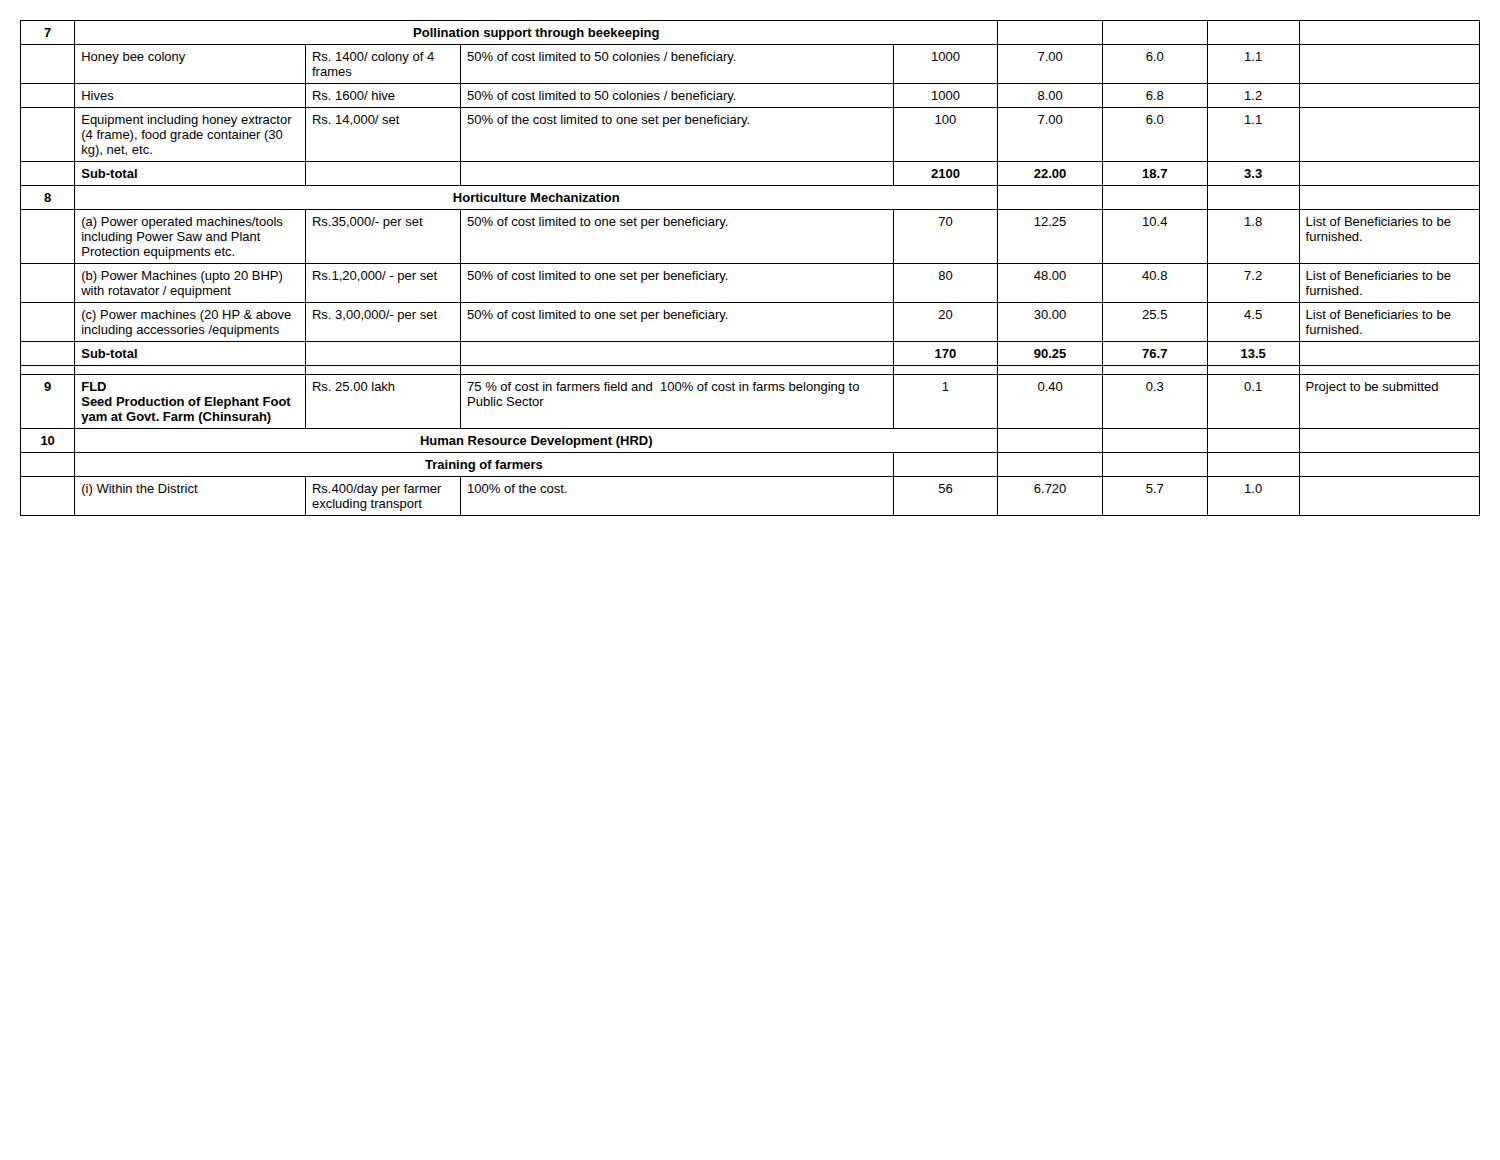| 7 | Pollination support through beekeeping | | | | |
| | Honey bee colony | Rs. 1400/ colony of 4 frames | 50% of cost limited to 50 colonies / beneficiary. | 1000 | 7.00 | 6.0 | 1.1 | |
| | Hives | Rs. 1600/ hive | 50% of cost limited to 50 colonies / beneficiary. | 1000 | 8.00 | 6.8 | 1.2 | |
| | Equipment including honey extractor (4 frame), food grade container (30 kg), net, etc. | Rs. 14,000/ set | 50% of the cost limited to one set per beneficiary. | 100 | 7.00 | 6.0 | 1.1 | |
| | Sub-total | | | 2100 | 22.00 | 18.7 | 3.3 | |
| 8 | Horticulture Mechanization | | | | |
| | (a) Power operated machines/tools including Power Saw and Plant Protection equipments etc. | Rs.35,000/- per set | 50% of cost limited to one set per beneficiary. | 70 | 12.25 | 10.4 | 1.8 | List of Beneficiaries to be furnished. |
| | (b) Power Machines (upto 20 BHP) with rotavator / equipment | Rs.1,20,000/ - per set | 50% of cost limited to one set per beneficiary. | 80 | 48.00 | 40.8 | 7.2 | List of Beneficiaries to be furnished. |
| | (c) Power machines (20 HP & above including accessories /equipments | Rs. 3,00,000/- per set | 50% of cost limited to one set per beneficiary. | 20 | 30.00 | 25.5 | 4.5 | List of Beneficiaries to be furnished. |
| | Sub-total | | | 170 | 90.25 | 76.7 | 13.5 | |
| 9 | FLD Seed Production of Elephant Foot yam at Govt. Farm (Chinsurah) | Rs. 25.00 lakh | 75 % of cost in farmers field and 100% of cost in farms belonging to Public Sector | 1 | 0.40 | 0.3 | 0.1 | Project to be submitted |
| 10 | Human Resource Development (HRD) | | | | |
| | Training of farmers | | | | | |
| | (i) Within the District | Rs.400/day per farmer excluding transport | 100% of the cost. | 56 | 6.720 | 5.7 | 1.0 | |